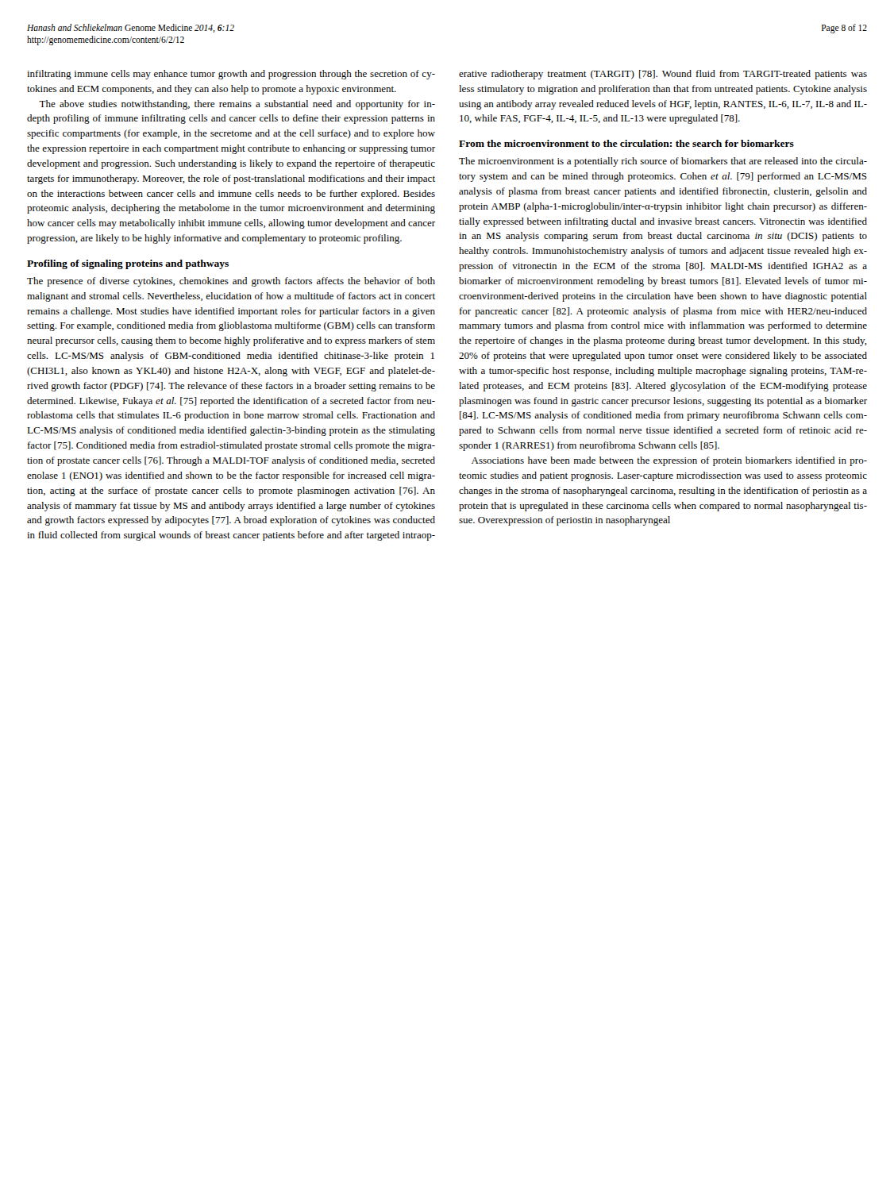Hanash and Schliekelman Genome Medicine 2014, 6:12
http://genomemedicine.com/content/6/2/12
Page 8 of 12
infiltrating immune cells may enhance tumor growth and progression through the secretion of cytokines and ECM components, and they can also help to promote a hypoxic environment.
The above studies notwithstanding, there remains a substantial need and opportunity for in-depth profiling of immune infiltrating cells and cancer cells to define their expression patterns in specific compartments (for example, in the secretome and at the cell surface) and to explore how the expression repertoire in each compartment might contribute to enhancing or suppressing tumor development and progression. Such understanding is likely to expand the repertoire of therapeutic targets for immunotherapy. Moreover, the role of post-translational modifications and their impact on the interactions between cancer cells and immune cells needs to be further explored. Besides proteomic analysis, deciphering the metabolome in the tumor microenvironment and determining how cancer cells may metabolically inhibit immune cells, allowing tumor development and cancer progression, are likely to be highly informative and complementary to proteomic profiling.
Profiling of signaling proteins and pathways
The presence of diverse cytokines, chemokines and growth factors affects the behavior of both malignant and stromal cells. Nevertheless, elucidation of how a multitude of factors act in concert remains a challenge. Most studies have identified important roles for particular factors in a given setting. For example, conditioned media from glioblastoma multiforme (GBM) cells can transform neural precursor cells, causing them to become highly proliferative and to express markers of stem cells. LC-MS/MS analysis of GBM-conditioned media identified chitinase-3-like protein 1 (CHI3L1, also known as YKL40) and histone H2A-X, along with VEGF, EGF and platelet-derived growth factor (PDGF) [74]. The relevance of these factors in a broader setting remains to be determined. Likewise, Fukaya et al. [75] reported the identification of a secreted factor from neuroblastoma cells that stimulates IL-6 production in bone marrow stromal cells. Fractionation and LC-MS/MS analysis of conditioned media identified galectin-3-binding protein as the stimulating factor [75]. Conditioned media from estradiol-stimulated prostate stromal cells promote the migration of prostate cancer cells [76]. Through a MALDI-TOF analysis of conditioned media, secreted enolase 1 (ENO1) was identified and shown to be the factor responsible for increased cell migration, acting at the surface of prostate cancer cells to promote plasminogen activation [76]. An analysis of mammary fat tissue by MS and antibody arrays identified a large number of cytokines and growth factors expressed by adipocytes [77]. A broad exploration of cytokines was conducted in fluid collected from surgical wounds of breast cancer patients before and after targeted intraoperative radiotherapy treatment (TARGIT) [78]. Wound fluid from TARGIT-treated patients was less stimulatory to migration and proliferation than that from untreated patients. Cytokine analysis using an antibody array revealed reduced levels of HGF, leptin, RANTES, IL-6, IL-7, IL-8 and IL-10, while FAS, FGF-4, IL-4, IL-5, and IL-13 were upregulated [78].
From the microenvironment to the circulation: the search for biomarkers
The microenvironment is a potentially rich source of biomarkers that are released into the circulatory system and can be mined through proteomics. Cohen et al. [79] performed an LC-MS/MS analysis of plasma from breast cancer patients and identified fibronectin, clusterin, gelsolin and protein AMBP (alpha-1-microglobulin/inter-α-trypsin inhibitor light chain precursor) as differentially expressed between infiltrating ductal and invasive breast cancers. Vitronectin was identified in an MS analysis comparing serum from breast ductal carcinoma in situ (DCIS) patients to healthy controls. Immunohistochemistry analysis of tumors and adjacent tissue revealed high expression of vitronectin in the ECM of the stroma [80]. MALDI-MS identified IGHA2 as a biomarker of microenvironment remodeling by breast tumors [81]. Elevated levels of tumor microenvironment-derived proteins in the circulation have been shown to have diagnostic potential for pancreatic cancer [82]. A proteomic analysis of plasma from mice with HER2/neu-induced mammary tumors and plasma from control mice with inflammation was performed to determine the repertoire of changes in the plasma proteome during breast tumor development. In this study, 20% of proteins that were upregulated upon tumor onset were considered likely to be associated with a tumor-specific host response, including multiple macrophage signaling proteins, TAM-related proteases, and ECM proteins [83]. Altered glycosylation of the ECM-modifying protease plasminogen was found in gastric cancer precursor lesions, suggesting its potential as a biomarker [84]. LC-MS/MS analysis of conditioned media from primary neurofibroma Schwann cells compared to Schwann cells from normal nerve tissue identified a secreted form of retinoic acid responder 1 (RARRES1) from neurofibroma Schwann cells [85].
Associations have been made between the expression of protein biomarkers identified in proteomic studies and patient prognosis. Laser-capture microdissection was used to assess proteomic changes in the stroma of nasopharyngeal carcinoma, resulting in the identification of periostin as a protein that is upregulated in these carcinoma cells when compared to normal nasopharyngeal tissue. Overexpression of periostin in nasopharyngeal